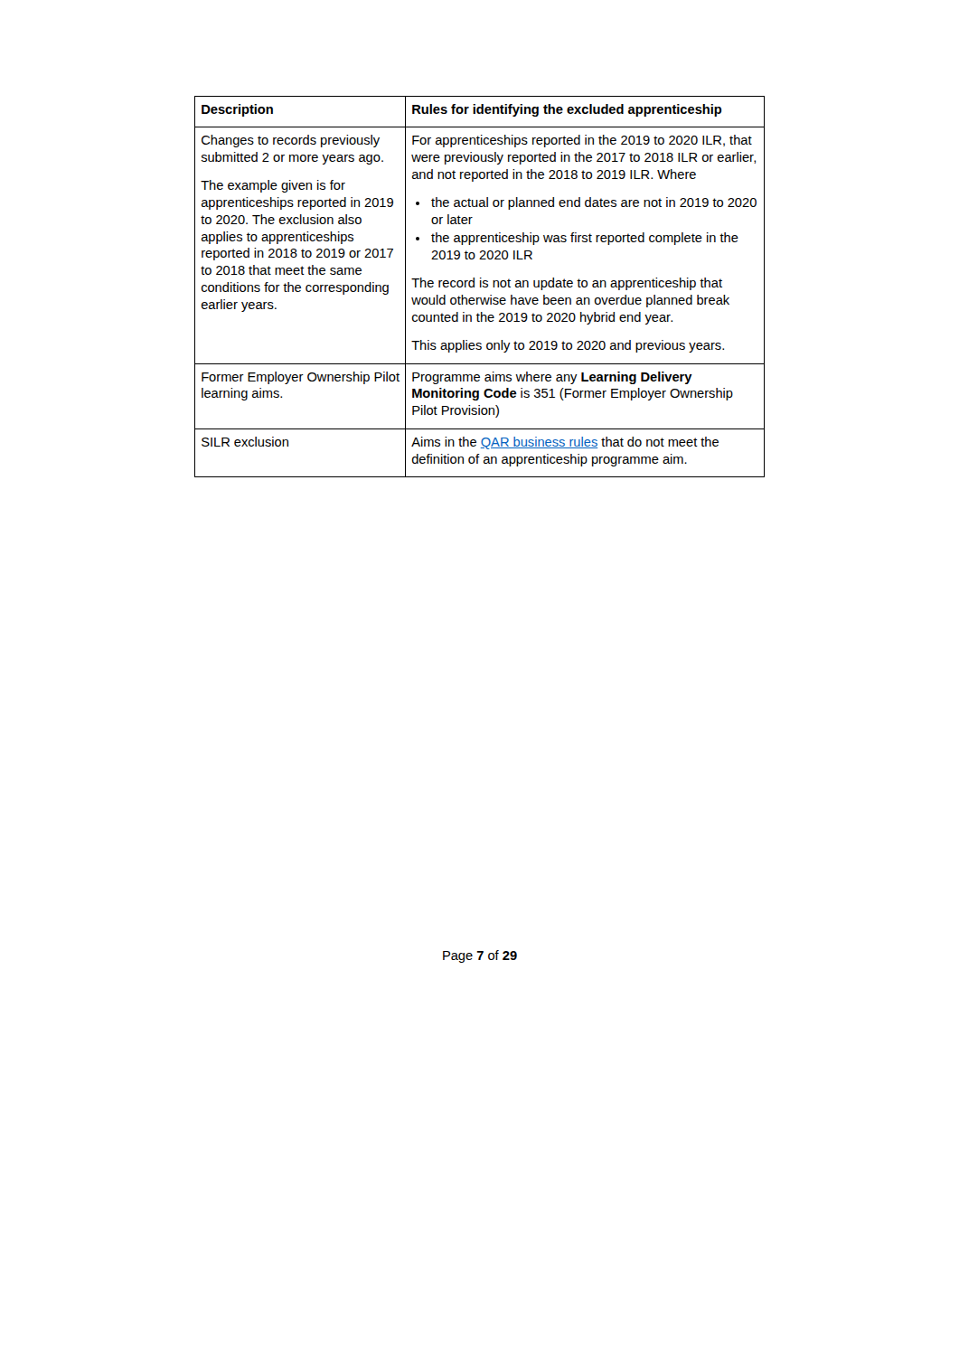| Description | Rules for identifying the excluded apprenticeship |
| --- | --- |
| Changes to records previously submitted 2 or more years ago. The example given is for apprenticeships reported in 2019 to 2020. The exclusion also applies to apprenticeships reported in 2018 to 2019 or 2017 to 2018 that meet the same conditions for the corresponding earlier years. | For apprenticeships reported in the 2019 to 2020 ILR, that were previously reported in the 2017 to 2018 ILR or earlier, and not reported in the 2018 to 2019 ILR. Where the actual or planned end dates are not in 2019 to 2020 or later the apprenticeship was first reported complete in the 2019 to 2020 ILR The record is not an update to an apprenticeship that would otherwise have been an overdue planned break counted in the 2019 to 2020 hybrid end year. This applies only to 2019 to 2020 and previous years. |
| Former Employer Ownership Pilot learning aims. | Programme aims where any Learning Delivery Monitoring Code is 351 (Former Employer Ownership Pilot Provision) |
| SILR exclusion | Aims in the QAR business rules that do not meet the definition of an apprenticeship programme aim. |
Page 7 of 29